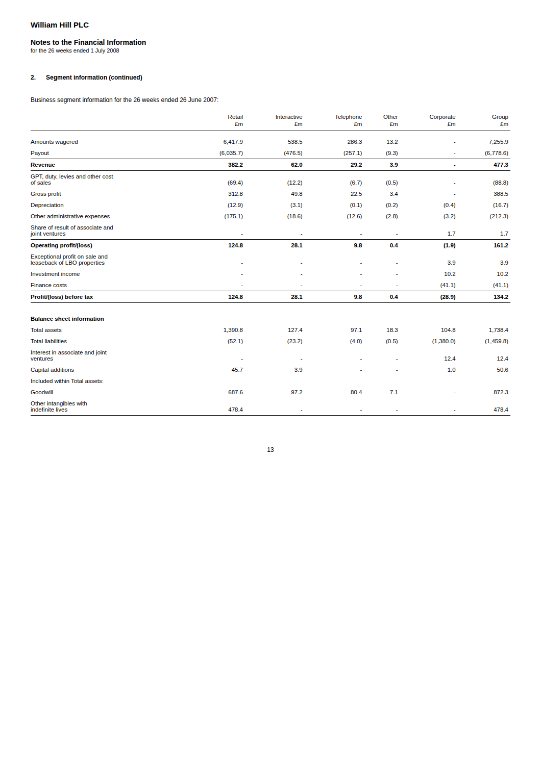William Hill PLC
Notes to the Financial Information
for the 26 weeks ended 1 July 2008
2. Segment information (continued)
Business segment information for the 26 weeks ended 26 June 2007:
| | Retail £m | Interactive £m | Telephone £m | Other £m | Corporate £m | Group £m |
| --- | --- | --- | --- | --- | --- | --- |
| Amounts wagered | 6,417.9 | 538.5 | 286.3 | 13.2 | - | 7,255.9 |
| Payout | (6,035.7) | (476.5) | (257.1) | (9.3) | - | (6,778.6) |
| Revenue | 382.2 | 62.0 | 29.2 | 3.9 | - | 477.3 |
| GPT, duty, levies and other cost of sales | (69.4) | (12.2) | (6.7) | (0.5) | - | (88.8) |
| Gross profit | 312.8 | 49.8 | 22.5 | 3.4 | - | 388.5 |
| Depreciation | (12.9) | (3.1) | (0.1) | (0.2) | (0.4) | (16.7) |
| Other administrative expenses | (175.1) | (18.6) | (12.6) | (2.8) | (3.2) | (212.3) |
| Share of result of associate and joint ventures | - | - | - | - | 1.7 | 1.7 |
| Operating profit/(loss) | 124.8 | 28.1 | 9.8 | 0.4 | (1.9) | 161.2 |
| Exceptional profit on sale and leaseback of LBO properties | - | - | - | - | 3.9 | 3.9 |
| Investment income | - | - | - | - | 10.2 | 10.2 |
| Finance costs | - | - | - | - | (41.1) | (41.1) |
| Profit/(loss) before tax | 124.8 | 28.1 | 9.8 | 0.4 | (28.9) | 134.2 |
| Balance sheet information | | | | | | |
| Total assets | 1,390.8 | 127.4 | 97.1 | 18.3 | 104.8 | 1,738.4 |
| Total liabilities | (52.1) | (23.2) | (4.0) | (0.5) | (1,380.0) | (1,459.8) |
| Interest in associate and joint ventures | - | - | - | - | 12.4 | 12.4 |
| Capital additions | 45.7 | 3.9 | - | - | 1.0 | 50.6 |
| Included within Total assets: | | | | | | |
| Goodwill | 687.6 | 97.2 | 80.4 | 7.1 | - | 872.3 |
| Other intangibles with indefinite lives | 478.4 | - | - | - | - | 478.4 |
13